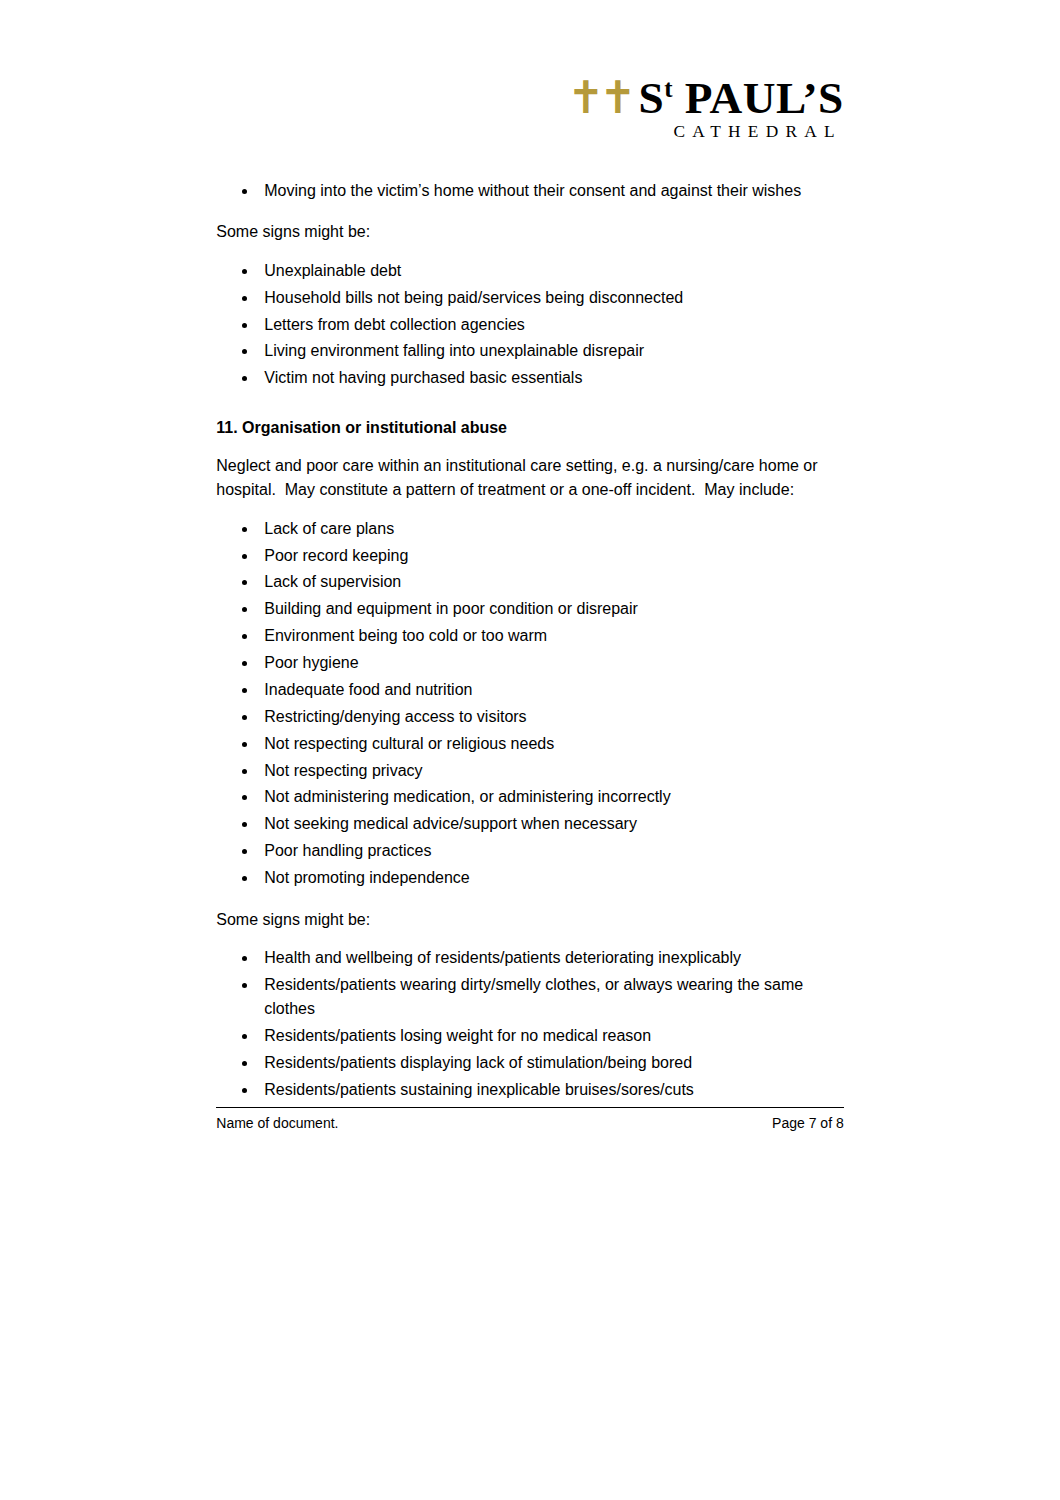✝✝ St PAUL’S
CATHEDRAL
Moving into the victim’s home without their consent and against their wishes
Some signs might be:
Unexplainable debt
Household bills not being paid/services being disconnected
Letters from debt collection agencies
Living environment falling into unexplainable disrepair
Victim not having purchased basic essentials
11. Organisation or institutional abuse
Neglect and poor care within an institutional care setting, e.g. a nursing/care home or hospital. May constitute a pattern of treatment or a one-off incident. May include:
Lack of care plans
Poor record keeping
Lack of supervision
Building and equipment in poor condition or disrepair
Environment being too cold or too warm
Poor hygiene
Inadequate food and nutrition
Restricting/denying access to visitors
Not respecting cultural or religious needs
Not respecting privacy
Not administering medication, or administering incorrectly
Not seeking medical advice/support when necessary
Poor handling practices
Not promoting independence
Some signs might be:
Health and wellbeing of residents/patients deteriorating inexplicably
Residents/patients wearing dirty/smelly clothes, or always wearing the same clothes
Residents/patients losing weight for no medical reason
Residents/patients displaying lack of stimulation/being bored
Residents/patients sustaining inexplicable bruises/sores/cuts
Name of document. Page 7 of 8